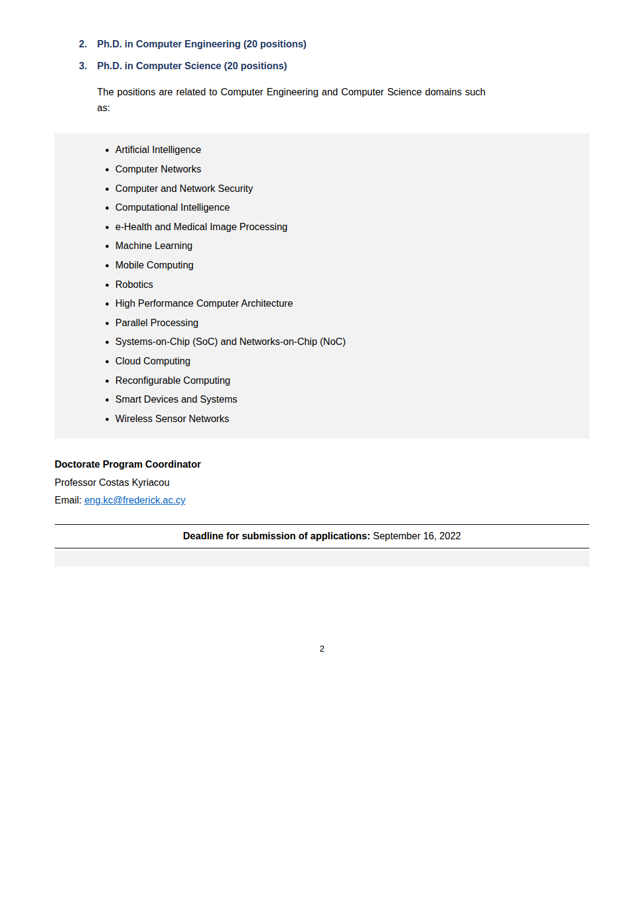Ph.D. in Computer Engineering (20 positions)
Ph.D. in Computer Science (20 positions)
The positions are related to Computer Engineering and Computer Science domains such as:
Artificial Intelligence
Computer Networks
Computer and Network Security
Computational Intelligence
e-Health and Medical Image Processing
Machine Learning
Mobile Computing
Robotics
High Performance Computer Architecture
Parallel Processing
Systems-on-Chip (SoC) and Networks-on-Chip (NoC)
Cloud Computing
Reconfigurable Computing
Smart Devices and Systems
Wireless Sensor Networks
Doctorate Program Coordinator
Professor Costas Kyriacou
Email: eng.kc@frederick.ac.cy
Deadline for submission of applications: September 16, 2022
2